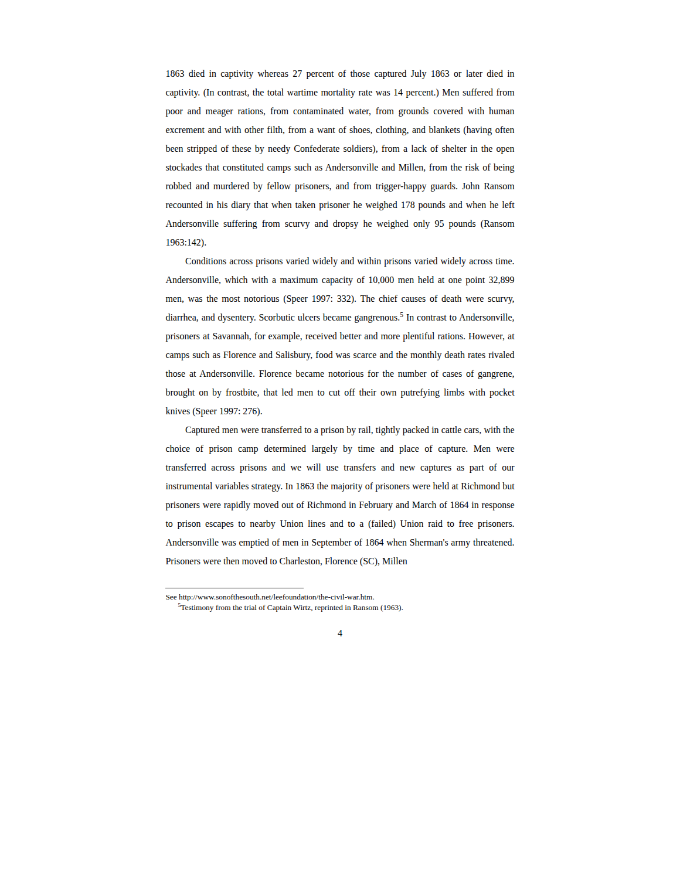1863 died in captivity whereas 27 percent of those captured July 1863 or later died in captivity. (In contrast, the total wartime mortality rate was 14 percent.) Men suffered from poor and meager rations, from contaminated water, from grounds covered with human excrement and with other filth, from a want of shoes, clothing, and blankets (having often been stripped of these by needy Confederate soldiers), from a lack of shelter in the open stockades that constituted camps such as Andersonville and Millen, from the risk of being robbed and murdered by fellow prisoners, and from trigger-happy guards. John Ransom recounted in his diary that when taken prisoner he weighed 178 pounds and when he left Andersonville suffering from scurvy and dropsy he weighed only 95 pounds (Ransom 1963:142).
Conditions across prisons varied widely and within prisons varied widely across time. Andersonville, which with a maximum capacity of 10,000 men held at one point 32,899 men, was the most notorious (Speer 1997: 332). The chief causes of death were scurvy, diarrhea, and dysentery. Scorbutic ulcers became gangrenous.5 In contrast to Andersonville, prisoners at Savannah, for example, received better and more plentiful rations. However, at camps such as Florence and Salisbury, food was scarce and the monthly death rates rivaled those at Andersonville. Florence became notorious for the number of cases of gangrene, brought on by frostbite, that led men to cut off their own putrefying limbs with pocket knives (Speer 1997: 276).
Captured men were transferred to a prison by rail, tightly packed in cattle cars, with the choice of prison camp determined largely by time and place of capture. Men were transferred across prisons and we will use transfers and new captures as part of our instrumental variables strategy. In 1863 the majority of prisoners were held at Richmond but prisoners were rapidly moved out of Richmond in February and March of 1864 in response to prison escapes to nearby Union lines and to a (failed) Union raid to free prisoners. Andersonville was emptied of men in September of 1864 when Sherman's army threatened. Prisoners were then moved to Charleston, Florence (SC), Millen
See http://www.sonofthesouth.net/leefoundation/the-civil-war.htm.
5Testimony from the trial of Captain Wirtz, reprinted in Ransom (1963).
4